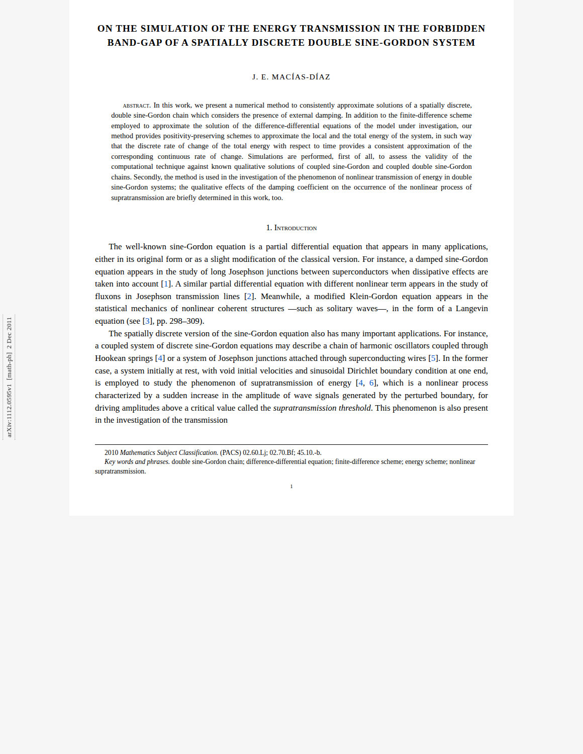arXiv:1112.0595v1 [math-ph] 2 Dec 2011
On the simulation of the energy transmission in the forbidden band-gap of a spatially discrete double sine-Gordon system
J. E. Macías-Díaz
Abstract. In this work, we present a numerical method to consistently approximate solutions of a spatially discrete, double sine-Gordon chain which considers the presence of external damping. In addition to the finite-difference scheme employed to approximate the solution of the difference-differential equations of the model under investigation, our method provides positivity-preserving schemes to approximate the local and the total energy of the system, in such way that the discrete rate of change of the total energy with respect to time provides a consistent approximation of the corresponding continuous rate of change. Simulations are performed, first of all, to assess the validity of the computational technique against known qualitative solutions of coupled sine-Gordon and coupled double sine-Gordon chains. Secondly, the method is used in the investigation of the phenomenon of nonlinear transmission of energy in double sine-Gordon systems; the qualitative effects of the damping coefficient on the occurrence of the nonlinear process of supratransmission are briefly determined in this work, too.
1. Introduction
The well-known sine-Gordon equation is a partial differential equation that appears in many applications, either in its original form or as a slight modification of the classical version. For instance, a damped sine-Gordon equation appears in the study of long Josephson junctions between superconductors when dissipative effects are taken into account [1]. A similar partial differential equation with different nonlinear term appears in the study of fluxons in Josephson transmission lines [2]. Meanwhile, a modified Klein-Gordon equation appears in the statistical mechanics of nonlinear coherent structures —such as solitary waves—, in the form of a Langevin equation (see [3], pp. 298–309).
The spatially discrete version of the sine-Gordon equation also has many important applications. For instance, a coupled system of discrete sine-Gordon equations may describe a chain of harmonic oscillators coupled through Hookean springs [4] or a system of Josephson junctions attached through superconducting wires [5]. In the former case, a system initially at rest, with void initial velocities and sinusoidal Dirichlet boundary condition at one end, is employed to study the phenomenon of supratransmission of energy [4, 6], which is a nonlinear process characterized by a sudden increase in the amplitude of wave signals generated by the perturbed boundary, for driving amplitudes above a critical value called the supratransmission threshold. This phenomenon is also present in the investigation of the transmission
2010 Mathematics Subject Classification. (PACS) 02.60.Lj; 02.70.Bf; 45.10.-b.
Key words and phrases. double sine-Gordon chain; difference-differential equation; finite-difference scheme; energy scheme; nonlinear supratransmission.
1